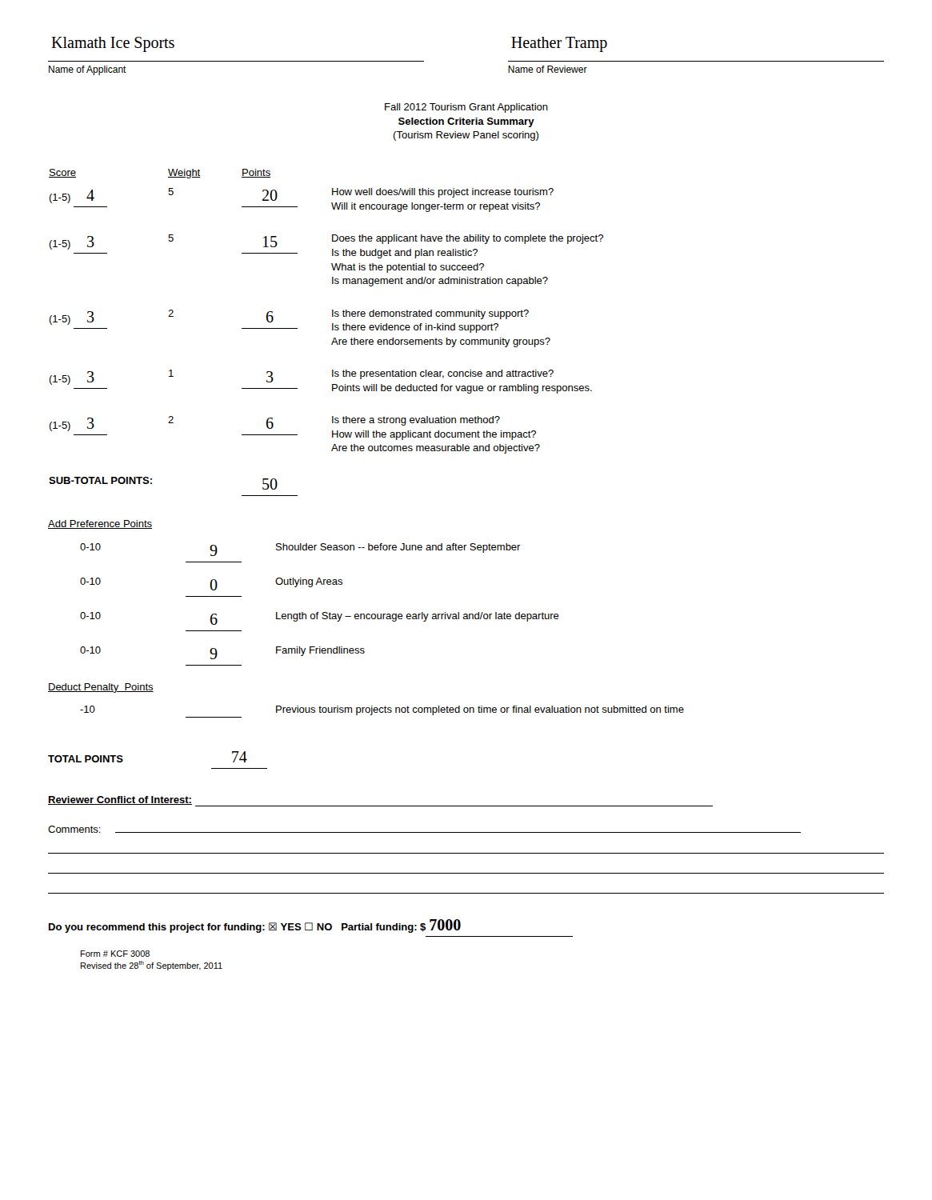Klamath Ice Sports
Name of Applicant
Heather Tramp
Name of Reviewer
Fall 2012 Tourism Grant Application
Selection Criteria Summary
(Tourism Review Panel scoring)
| Score | Weight | Points | |
| --- | --- | --- | --- |
| (1-5) 4 | 5 | 20 | How well does/will this project increase tourism? Will it encourage longer-term or repeat visits? |
| (1-5) 3 | 5 | 15 | Does the applicant have the ability to complete the project? Is the budget and plan realistic? What is the potential to succeed? Is management and/or administration capable? |
| (1-5) 3 | 2 | 6 | Is there demonstrated community support? Is there evidence of in-kind support? Are there endorsements by community groups? |
| (1-5) 3 | 1 | 3 | Is the presentation clear, concise and attractive? Points will be deducted for vague or rambling responses. |
| (1-5) 3 | 2 | 6 | Is there a strong evaluation method? How will the applicant document the impact? Are the outcomes measurable and objective? |
| SUB-TOTAL POINTS: | 50 | |
Add Preference Points
| 0-10 | 9 | Shoulder Season -- before June and after September |
| 0-10 | 0 | Outlying Areas |
| 0-10 | 6 | Length of Stay – encourage early arrival and/or late departure |
| 0-10 | 9 | Family Friendliness |
Deduct Penalty Points
| -10 | | Previous tourism projects not completed on time or final evaluation not submitted on time |
TOTAL POINTS 74
Reviewer Conflict of Interest:
Comments:
Do you recommend this project for funding: ☒ YES ☐ NO Partial funding: $7000
Form # KCF 3008
Revised the 28th of September, 2011